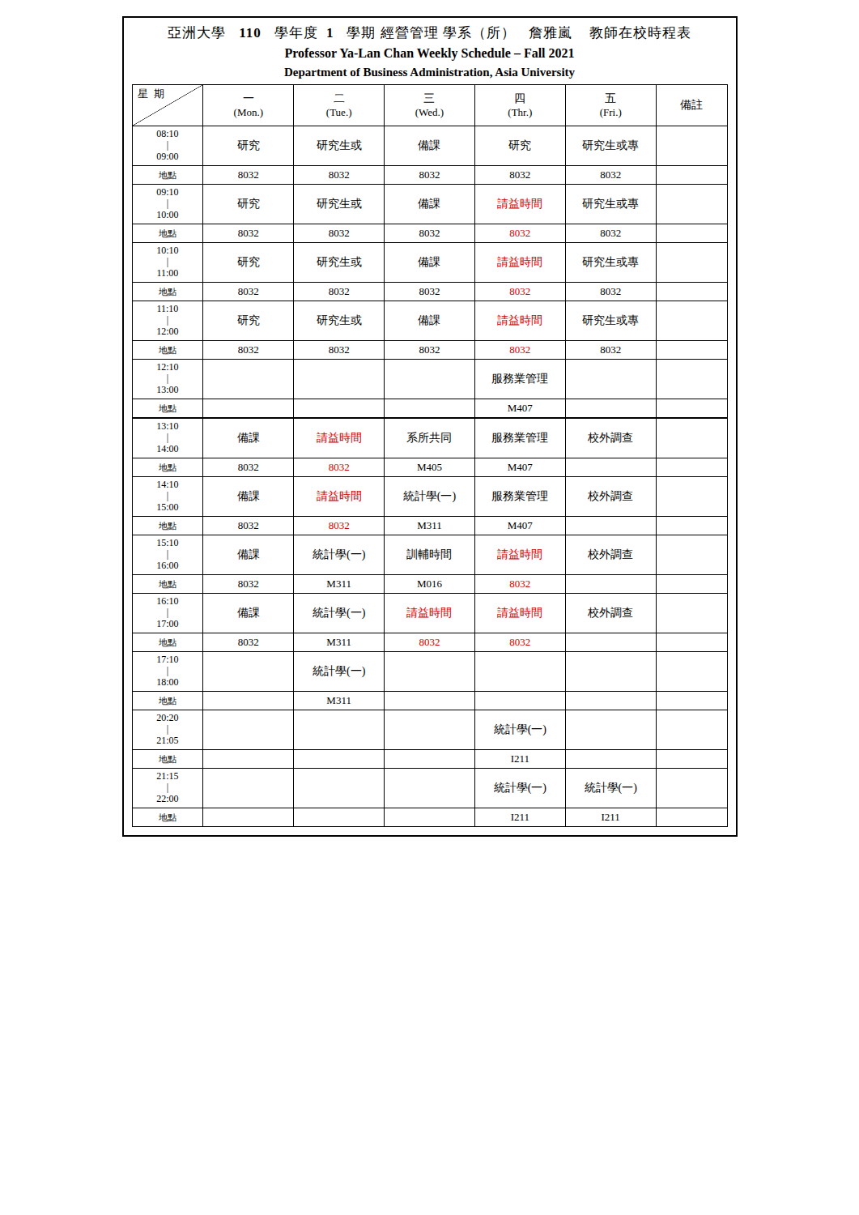亞洲大學 110 學年度 1 學期 經營管理 學系（所） 詹雅嵐 教師在校時程表
Professor Ya-Lan Chan Weekly Schedule – Fall 2021
Department of Business Administration, Asia University
| 星 期 | 一 (Mon.) | 二 (Tue.) | 三 (Wed.) | 四 (Thr.) | 五 (Fri.) | 備註 |
| --- | --- | --- | --- | --- | --- | --- |
| 08:10 / 09:00 | 研究 | 研究生或 | 備課 | 研究 | 研究生或專 | |
| 地點 | 8032 | 8032 | 8032 | 8032 | 8032 | |
| 09:10 / 10:00 | 研究 | 研究生或 | 備課 | 請益時間 | 研究生或專 | |
| 地點 | 8032 | 8032 | 8032 | 8032 | 8032 | |
| 10:10 / 11:00 | 研究 | 研究生或 | 備課 | 請益時間 | 研究生或專 | |
| 地點 | 8032 | 8032 | 8032 | 8032 | 8032 | |
| 11:10 / 12:00 | 研究 | 研究生或 | 備課 | 請益時間 | 研究生或專 | |
| 地點 | 8032 | 8032 | 8032 | 8032 | 8032 | |
| 12:10 / 13:00 | | | | 服務業管理 | | |
| 地點 | | | | M407 | | |
| 13:10 / 14:00 | 備課 | 請益時間 | 系所共同 | 服務業管理 | 校外調查 | |
| 地點 | 8032 | 8032 | M405 | M407 | | |
| 14:10 / 15:00 | 備課 | 請益時間 | 統計學(一) | 服務業管理 | 校外調查 | |
| 地點 | 8032 | 8032 | M311 | M407 | | |
| 15:10 / 16:00 | 備課 | 統計學(一) | 訓輔時間 | 請益時間 | 校外調查 | |
| 地點 | 8032 | M311 | M016 | 8032 | | |
| 16:10 / 17:00 | 備課 | 統計學(一) | 請益時間 | 請益時間 | 校外調查 | |
| 地點 | 8032 | M311 | 8032 | 8032 | | |
| 17:10 / 18:00 | | 統計學(一) | | | | |
| 地點 | | M311 | | | | |
| 20:20 / 21:05 | | | | 統計學(一) | | |
| 地點 | | | | I211 | | |
| 21:15 / 22:00 | | | | 統計學(一) | 統計學(一) | |
| 地點 | | | | I211 | I211 | |